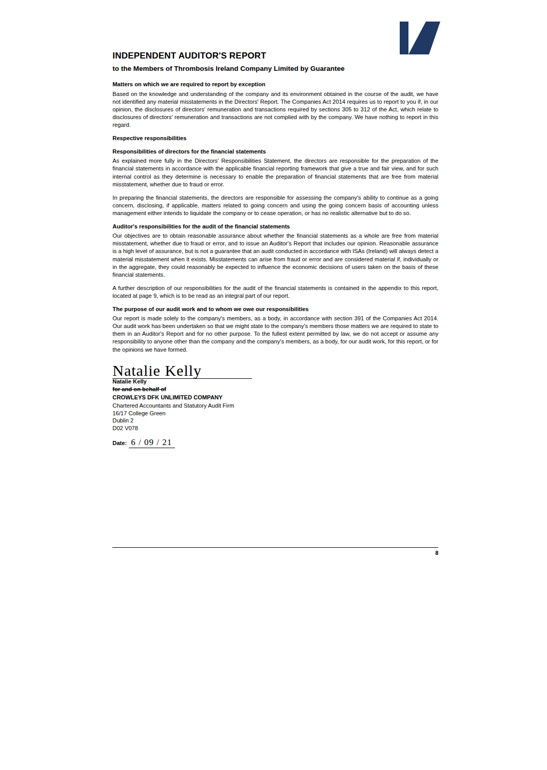INDEPENDENT AUDITOR'S REPORT
to the Members of Thrombosis Ireland Company Limited by Guarantee
Matters on which we are required to report by exception
Based on the knowledge and understanding of the company and its environment obtained in the course of the audit, we have not identified any material misstatements in the Directors' Report. The Companies Act 2014 requires us to report to you if, in our opinion, the disclosures of directors' remuneration and transactions required by sections 305 to 312 of the Act, which relate to disclosures of directors' remuneration and transactions are not complied with by the company. We have nothing to report in this regard.
Respective responsibilities
Responsibilities of directors for the financial statements
As explained more fully in the Directors' Responsibilities Statement, the directors are responsible for the preparation of the financial statements in accordance with the applicable financial reporting framework that give a true and fair view, and for such internal control as they determine is necessary to enable the preparation of financial statements that are free from material misstatement, whether due to fraud or error.
In preparing the financial statements, the directors are responsible for assessing the company's ability to continue as a going concern, disclosing, if applicable, matters related to going concern and using the going concern basis of accounting unless management either intends to liquidate the company or to cease operation, or has no realistic alternative but to do so.
Auditor's responsibilities for the audit of the financial statements
Our objectives are to obtain reasonable assurance about whether the financial statements as a whole are free from material misstatement, whether due to fraud or error, and to issue an Auditor's Report that includes our opinion. Reasonable assurance is a high level of assurance, but is not a guarantee that an audit conducted in accordance with ISAs (Ireland) will always detect a material misstatement when it exists. Misstatements can arise from fraud or error and are considered material if, individually or in the aggregate, they could reasonably be expected to influence the economic decisions of users taken on the basis of these financial statements.
A further description of our responsibilities for the audit of the financial statements is contained in the appendix to this report, located at page 9, which is to be read as an integral part of our report.
The purpose of our audit work and to whom we owe our responsibilities
Our report is made solely to the company's members, as a body, in accordance with section 391 of the Companies Act 2014. Our audit work has been undertaken so that we might state to the company's members those matters we are required to state to them in an Auditor's Report and for no other purpose. To the fullest extent permitted by law, we do not accept or assume any responsibility to anyone other than the company and the company's members, as a body, for our audit work, for this report, or for the opinions we have formed.
Natalie Kelly
Natalie Kelly
for and on behalf of
CROWLEYS DFK UNLIMITED COMPANY
Chartered Accountants and Statutory Audit Firm
16/17 College Green
Dublin 2
D02 V078
Date: 6 / 09 / 21
8